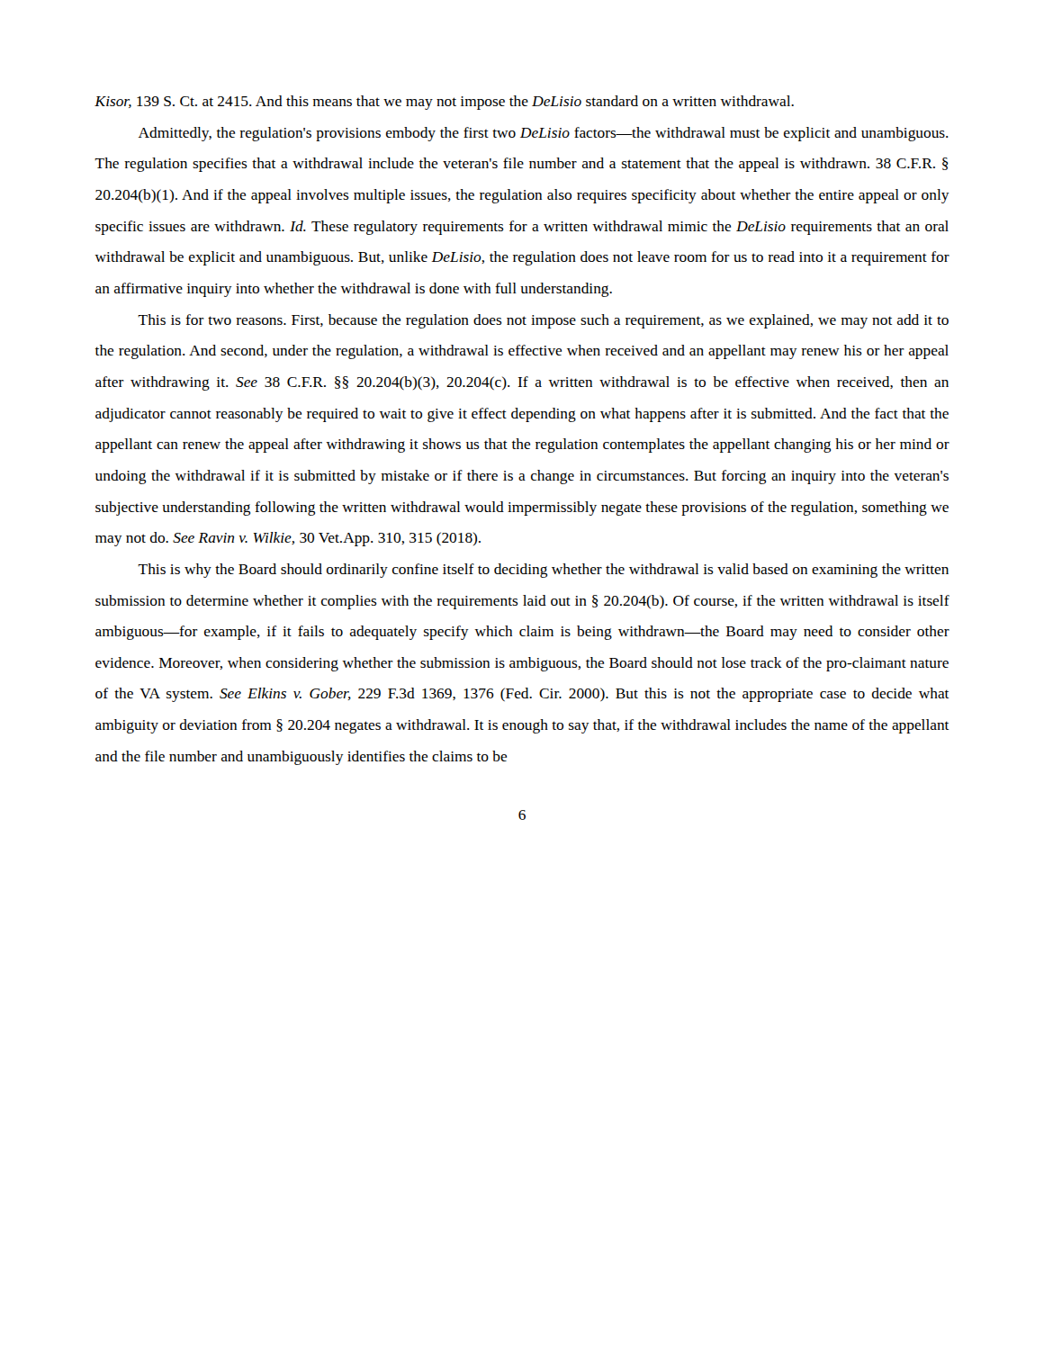Kisor, 139 S. Ct. at 2415. And this means that we may not impose the DeLisio standard on a written withdrawal.
Admittedly, the regulation's provisions embody the first two DeLisio factors—the withdrawal must be explicit and unambiguous. The regulation specifies that a withdrawal include the veteran's file number and a statement that the appeal is withdrawn. 38 C.F.R. § 20.204(b)(1). And if the appeal involves multiple issues, the regulation also requires specificity about whether the entire appeal or only specific issues are withdrawn. Id. These regulatory requirements for a written withdrawal mimic the DeLisio requirements that an oral withdrawal be explicit and unambiguous. But, unlike DeLisio, the regulation does not leave room for us to read into it a requirement for an affirmative inquiry into whether the withdrawal is done with full understanding.
This is for two reasons. First, because the regulation does not impose such a requirement, as we explained, we may not add it to the regulation. And second, under the regulation, a withdrawal is effective when received and an appellant may renew his or her appeal after withdrawing it. See 38 C.F.R. §§ 20.204(b)(3), 20.204(c). If a written withdrawal is to be effective when received, then an adjudicator cannot reasonably be required to wait to give it effect depending on what happens after it is submitted. And the fact that the appellant can renew the appeal after withdrawing it shows us that the regulation contemplates the appellant changing his or her mind or undoing the withdrawal if it is submitted by mistake or if there is a change in circumstances. But forcing an inquiry into the veteran's subjective understanding following the written withdrawal would impermissibly negate these provisions of the regulation, something we may not do. See Ravin v. Wilkie, 30 Vet.App. 310, 315 (2018).
This is why the Board should ordinarily confine itself to deciding whether the withdrawal is valid based on examining the written submission to determine whether it complies with the requirements laid out in § 20.204(b). Of course, if the written withdrawal is itself ambiguous—for example, if it fails to adequately specify which claim is being withdrawn—the Board may need to consider other evidence. Moreover, when considering whether the submission is ambiguous, the Board should not lose track of the pro-claimant nature of the VA system. See Elkins v. Gober, 229 F.3d 1369, 1376 (Fed. Cir. 2000). But this is not the appropriate case to decide what ambiguity or deviation from § 20.204 negates a withdrawal. It is enough to say that, if the withdrawal includes the name of the appellant and the file number and unambiguously identifies the claims to be
6